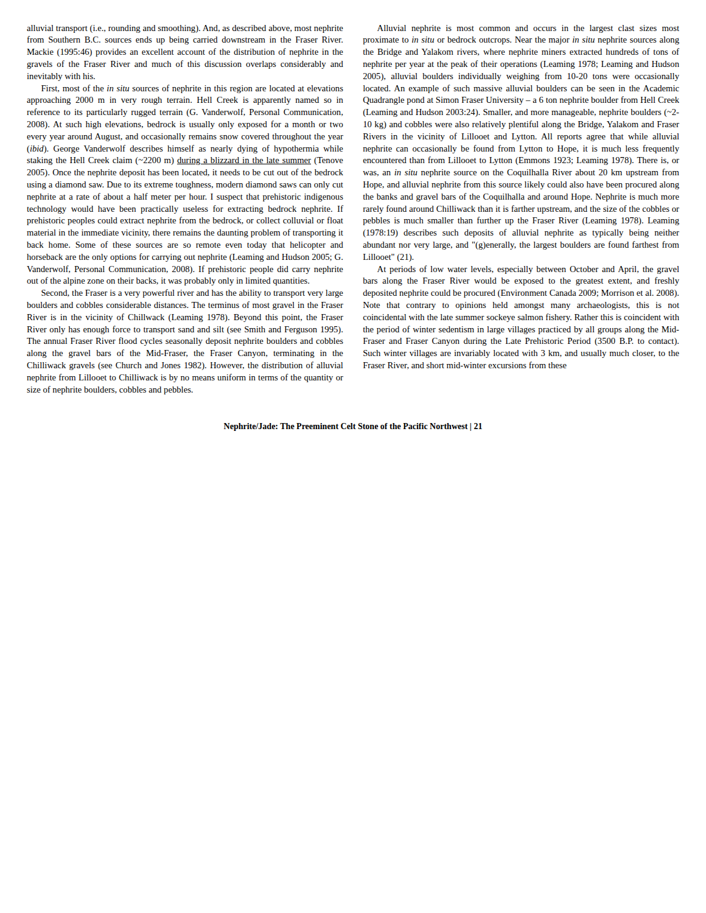alluvial transport (i.e., rounding and smoothing). And, as described above, most nephrite from Southern B.C. sources ends up being carried downstream in the Fraser River. Mackie (1995:46) provides an excellent account of the distribution of nephrite in the gravels of the Fraser River and much of this discussion overlaps considerably and inevitably with his.
First, most of the in situ sources of nephrite in this region are located at elevations approaching 2000 m in very rough terrain. Hell Creek is apparently named so in reference to its particularly rugged terrain (G. Vanderwolf, Personal Communication, 2008). At such high elevations, bedrock is usually only exposed for a month or two every year around August, and occasionally remains snow covered throughout the year (ibid). George Vanderwolf describes himself as nearly dying of hypothermia while staking the Hell Creek claim (~2200 m) during a blizzard in the late summer (Tenove 2005). Once the nephrite deposit has been located, it needs to be cut out of the bedrock using a diamond saw. Due to its extreme toughness, modern diamond saws can only cut nephrite at a rate of about a half meter per hour. I suspect that prehistoric indigenous technology would have been practically useless for extracting bedrock nephrite. If prehistoric peoples could extract nephrite from the bedrock, or collect colluvial or float material in the immediate vicinity, there remains the daunting problem of transporting it back home. Some of these sources are so remote even today that helicopter and horseback are the only options for carrying out nephrite (Leaming and Hudson 2005; G. Vanderwolf, Personal Communication, 2008). If prehistoric people did carry nephrite out of the alpine zone on their backs, it was probably only in limited quantities.
Second, the Fraser is a very powerful river and has the ability to transport very large boulders and cobbles considerable distances. The terminus of most gravel in the Fraser River is in the vicinity of Chillwack (Leaming 1978). Beyond this point, the Fraser River only has enough force to transport sand and silt (see Smith and Ferguson 1995). The annual Fraser River flood cycles seasonally deposit nephrite boulders and cobbles along the gravel bars of the Mid-Fraser, the Fraser Canyon, terminating in the Chilliwack gravels (see Church and Jones 1982). However, the distribution of alluvial nephrite from Lillooet to Chilliwack is by no means uniform in terms of the quantity or size of nephrite boulders, cobbles and pebbles.
Alluvial nephrite is most common and occurs in the largest clast sizes most proximate to in situ or bedrock outcrops. Near the major in situ nephrite sources along the Bridge and Yalakom rivers, where nephrite miners extracted hundreds of tons of nephrite per year at the peak of their operations (Leaming 1978; Leaming and Hudson 2005), alluvial boulders individually weighing from 10-20 tons were occasionally located. An example of such massive alluvial boulders can be seen in the Academic Quadrangle pond at Simon Fraser University – a 6 ton nephrite boulder from Hell Creek (Leaming and Hudson 2003:24). Smaller, and more manageable, nephrite boulders (~2-10 kg) and cobbles were also relatively plentiful along the Bridge, Yalakom and Fraser Rivers in the vicinity of Lillooet and Lytton. All reports agree that while alluvial nephrite can occasionally be found from Lytton to Hope, it is much less frequently encountered than from Lillooet to Lytton (Emmons 1923; Leaming 1978). There is, or was, an in situ nephrite source on the Coquilhalla River about 20 km upstream from Hope, and alluvial nephrite from this source likely could also have been procured along the banks and gravel bars of the Coquilhalla and around Hope. Nephrite is much more rarely found around Chilliwack than it is farther upstream, and the size of the cobbles or pebbles is much smaller than further up the Fraser River (Leaming 1978). Leaming (1978:19) describes such deposits of alluvial nephrite as typically being neither abundant nor very large, and "(g)enerally, the largest boulders are found farthest from Lillooet" (21).
At periods of low water levels, especially between October and April, the gravel bars along the Fraser River would be exposed to the greatest extent, and freshly deposited nephrite could be procured (Environment Canada 2009; Morrison et al. 2008). Note that contrary to opinions held amongst many archaeologists, this is not coincidental with the late summer sockeye salmon fishery. Rather this is coincident with the period of winter sedentism in large villages practiced by all groups along the Mid-Fraser and Fraser Canyon during the Late Prehistoric Period (3500 B.P. to contact). Such winter villages are invariably located with 3 km, and usually much closer, to the Fraser River, and short mid-winter excursions from these
Nephrite/Jade: The Preeminent Celt Stone of the Pacific Northwest | 21